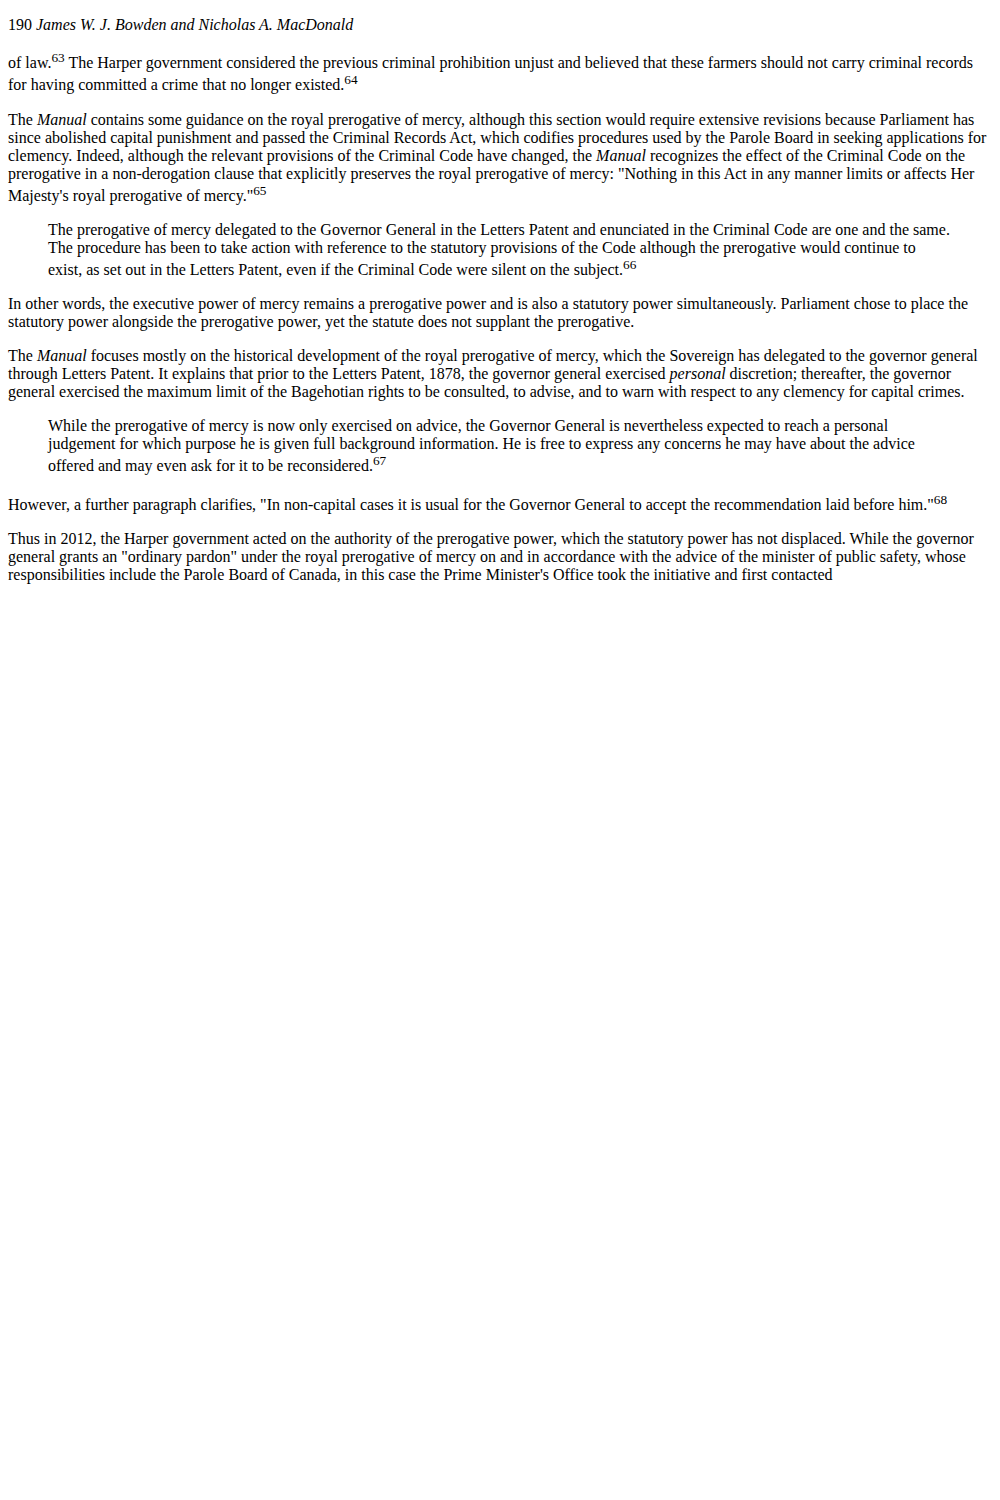190 James W. J. Bowden and Nicholas A. MacDonald
of law.63 The Harper government considered the previous criminal prohibition unjust and believed that these farmers should not carry criminal records for having committed a crime that no longer existed.64
The Manual contains some guidance on the royal prerogative of mercy, although this section would require extensive revisions because Parliament has since abolished capital punishment and passed the Criminal Records Act, which codifies procedures used by the Parole Board in seeking applications for clemency. Indeed, although the relevant provisions of the Criminal Code have changed, the Manual recognizes the effect of the Criminal Code on the prerogative in a non-derogation clause that explicitly preserves the royal prerogative of mercy: "Nothing in this Act in any manner limits or affects Her Majesty's royal prerogative of mercy."65
The prerogative of mercy delegated to the Governor General in the Letters Patent and enunciated in the Criminal Code are one and the same. The procedure has been to take action with reference to the statutory provisions of the Code although the prerogative would continue to exist, as set out in the Letters Patent, even if the Criminal Code were silent on the subject.66
In other words, the executive power of mercy remains a prerogative power and is also a statutory power simultaneously. Parliament chose to place the statutory power alongside the prerogative power, yet the statute does not supplant the prerogative.
The Manual focuses mostly on the historical development of the royal prerogative of mercy, which the Sovereign has delegated to the governor general through Letters Patent. It explains that prior to the Letters Patent, 1878, the governor general exercised personal discretion; thereafter, the governor general exercised the maximum limit of the Bagehotian rights to be consulted, to advise, and to warn with respect to any clemency for capital crimes.
While the prerogative of mercy is now only exercised on advice, the Governor General is nevertheless expected to reach a personal judgement for which purpose he is given full background information. He is free to express any concerns he may have about the advice offered and may even ask for it to be reconsidered.67
However, a further paragraph clarifies, "In non-capital cases it is usual for the Governor General to accept the recommendation laid before him."68
Thus in 2012, the Harper government acted on the authority of the prerogative power, which the statutory power has not displaced. While the governor general grants an "ordinary pardon" under the royal prerogative of mercy on and in accordance with the advice of the minister of public safety, whose responsibilities include the Parole Board of Canada, in this case the Prime Minister's Office took the initiative and first contacted